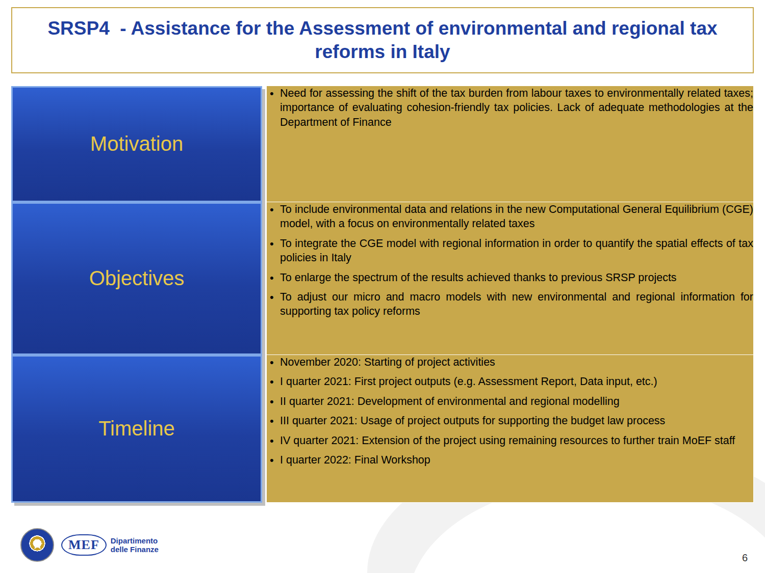SRSP4 - Assistance for the Assessment of environmental and regional tax reforms in Italy
| Motivation | Need for assessing the shift of the tax burden from labour taxes to environmentally related taxes; importance of evaluating cohesion-friendly tax policies. Lack of adequate methodologies at the Department of Finance |
| Objectives | To include environmental data and relations in the new Computational General Equilibrium (CGE) model, with a focus on environmentally related taxes To integrate the CGE model with regional information in order to quantify the spatial effects of tax policies in Italy To enlarge the spectrum of the results achieved thanks to previous SRSP projects To adjust our micro and macro models with new environmental and regional information for supporting tax policy reforms |
| Timeline | November 2020: Starting of project activities I quarter 2021: First project outputs (e.g. Assessment Report, Data input, etc.) II quarter 2021: Development of environmental and regional modelling III quarter 2021: Usage of project outputs for supporting the budget law process IV quarter 2021: Extension of the project using remaining resources to further train MoEF staff I quarter 2022: Final Workshop |
MEF
Dipartimento delle Finanze
6